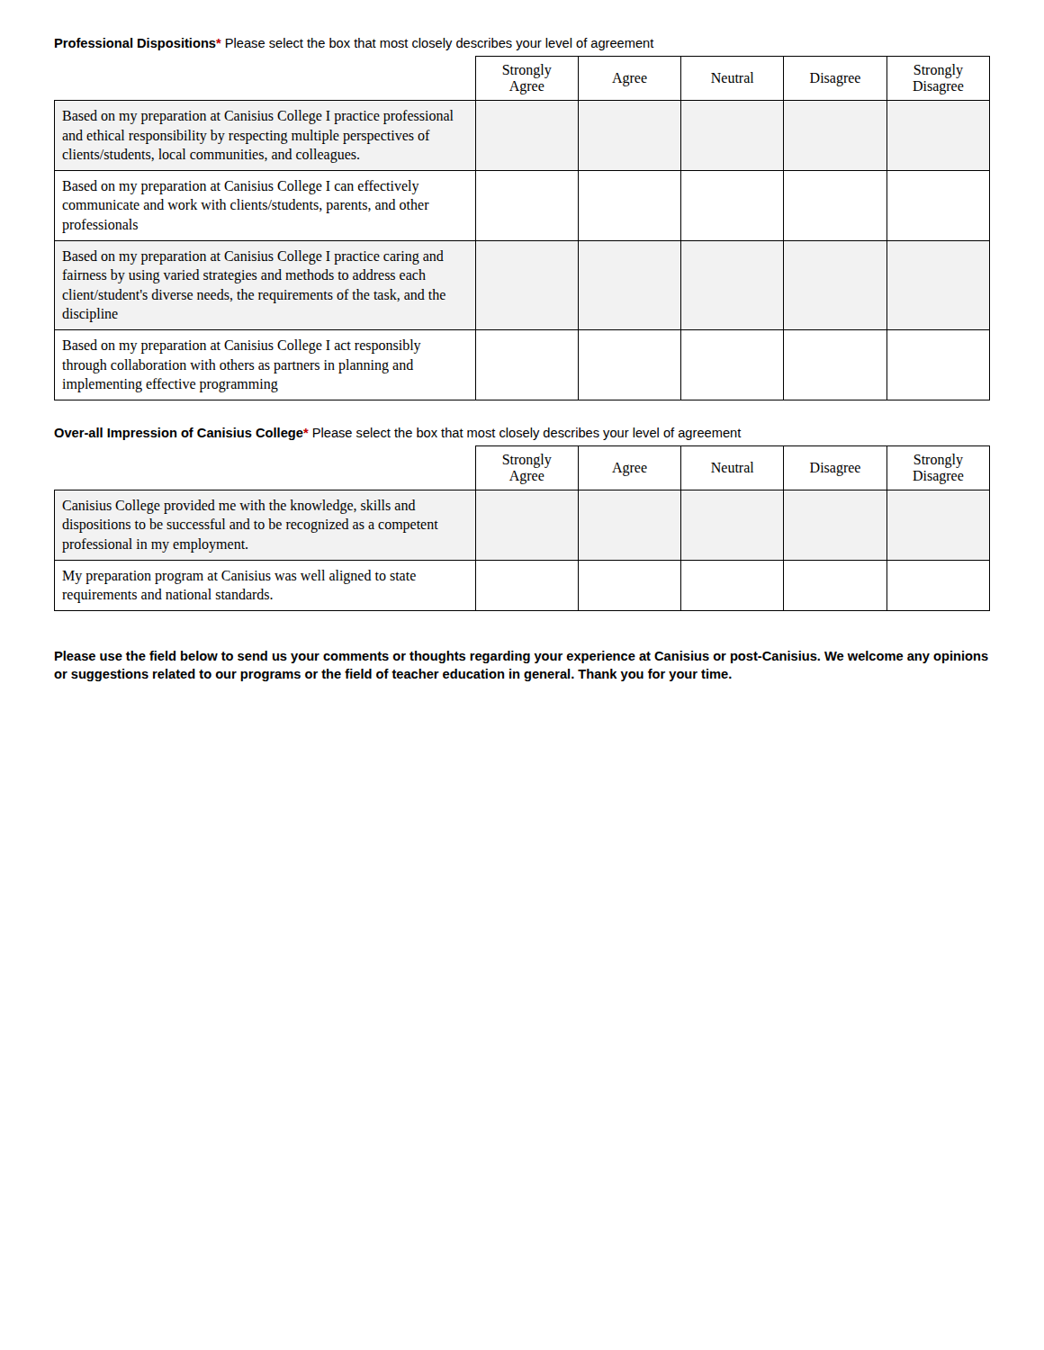Professional Dispositions* Please select the box that most closely describes your level of agreement
| | Strongly Agree | Agree | Neutral | Disagree | Strongly Disagree |
| --- | --- | --- | --- | --- | --- |
| Based on my preparation at Canisius College I practice professional and ethical responsibility by respecting multiple perspectives of clients/students, local communities, and colleagues. | | | | | |
| Based on my preparation at Canisius College I can effectively communicate and work with clients/students, parents, and other professionals | | | | | |
| Based on my preparation at Canisius College I practice caring and fairness by using varied strategies and methods to address each client/student's diverse needs, the requirements of the task, and the discipline | | | | | |
| Based on my preparation at Canisius College I act responsibly through collaboration with others as partners in planning and implementing effective programming | | | | | |
Over-all Impression of Canisius College* Please select the box that most closely describes your level of agreement
| | Strongly Agree | Agree | Neutral | Disagree | Strongly Disagree |
| --- | --- | --- | --- | --- | --- |
| Canisius College provided me with the knowledge, skills and dispositions to be successful and to be recognized as a competent professional in my employment. | | | | | |
| My preparation program at Canisius was well aligned to state requirements and national standards. | | | | | |
Please use the field below to send us your comments or thoughts regarding your experience at Canisius or post-Canisius. We welcome any opinions or suggestions related to our programs or the field of teacher education in general. Thank you for your time.